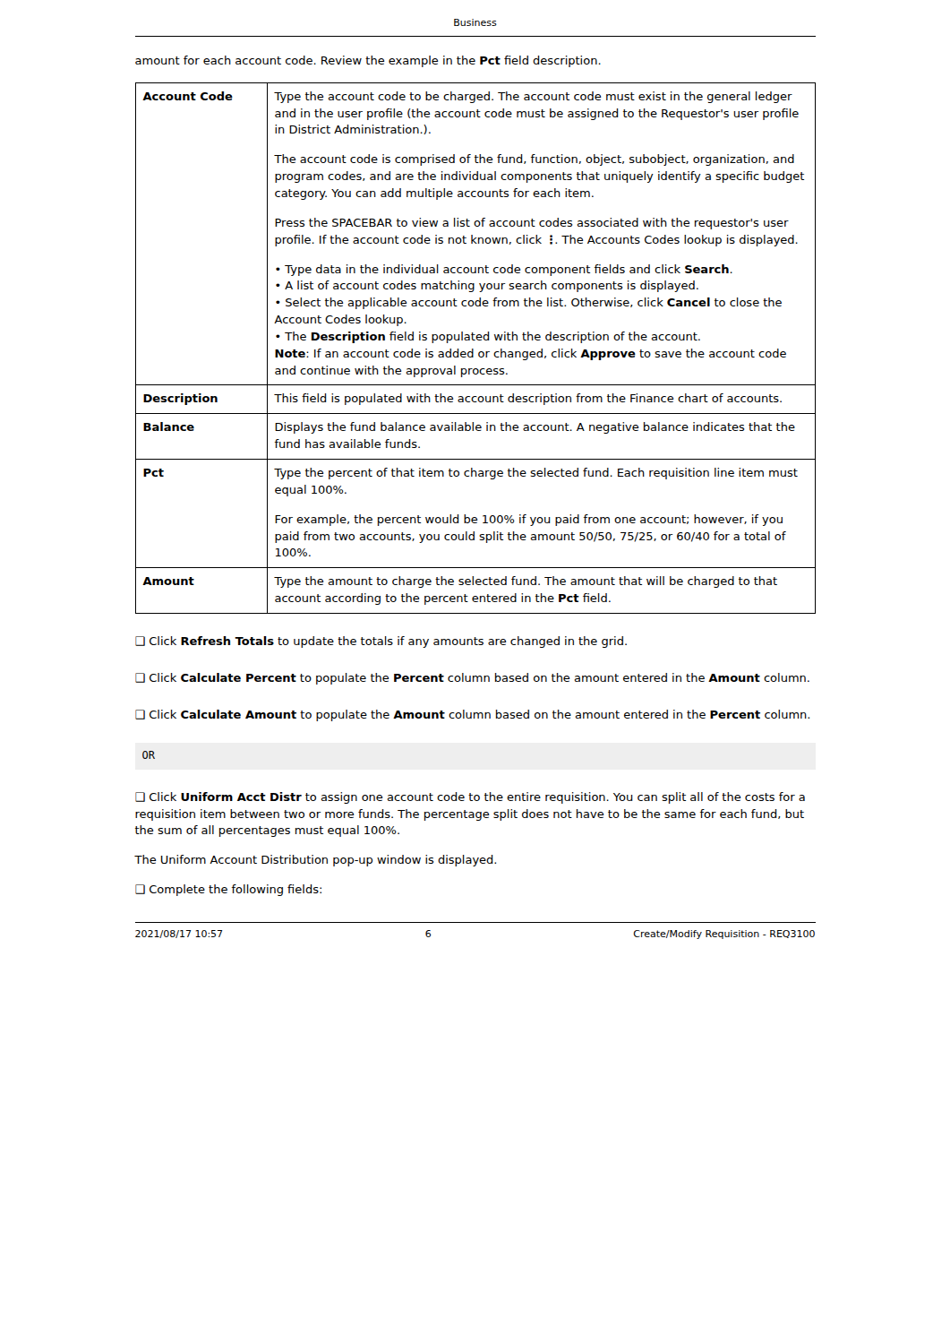Business
amount for each account code. Review the example in the Pct field description.
| Account Code | Type the account code to be charged. The account code must exist in the general ledger and in the user profile (the account code must be assigned to the Requestor's user profile in District Administration.). The account code is comprised of the fund, function, object, subobject, organization, and program codes, and are the individual components that uniquely identify a specific budget category. You can add multiple accounts for each item. Press the SPACEBAR to view a list of account codes associated with the requestor's user profile. If the account code is not known, click ⋮ . The Accounts Codes lookup is displayed. • Type data in the individual account code component fields and click Search . • A list of account codes matching your search components is displayed. • Select the applicable account code from the list. Otherwise, click Cancel to close the Account Codes lookup. • The Description field is populated with the description of the account. Note : If an account code is added or changed, click Approve to save the account code and continue with the approval process. |
| Description | This field is populated with the account description from the Finance chart of accounts. |
| Balance | Displays the fund balance available in the account. A negative balance indicates that the fund has available funds. |
| Pct | Type the percent of that item to charge the selected fund. Each requisition line item must equal 100%. For example, the percent would be 100% if you paid from one account; however, if you paid from two accounts, you could split the amount 50/50, 75/25, or 60/40 for a total of 100%. |
| Amount | Type the amount to charge the selected fund. The amount that will be charged to that account according to the percent entered in the Pct field. |
❑ Click Refresh Totals to update the totals if any amounts are changed in the grid.
❑ Click Calculate Percent to populate the Percent column based on the amount entered in the Amount column.
❑ Click Calculate Amount to populate the Amount column based on the amount entered in the Percent column.
OR
❑ Click Uniform Acct Distr to assign one account code to the entire requisition. You can split all of the costs for a requisition item between two or more funds. The percentage split does not have to be the same for each fund, but the sum of all percentages must equal 100%.
The Uniform Account Distribution pop-up window is displayed.
❑ Complete the following fields:
2021/08/17 10:57
6
Create/Modify Requisition - REQ3100